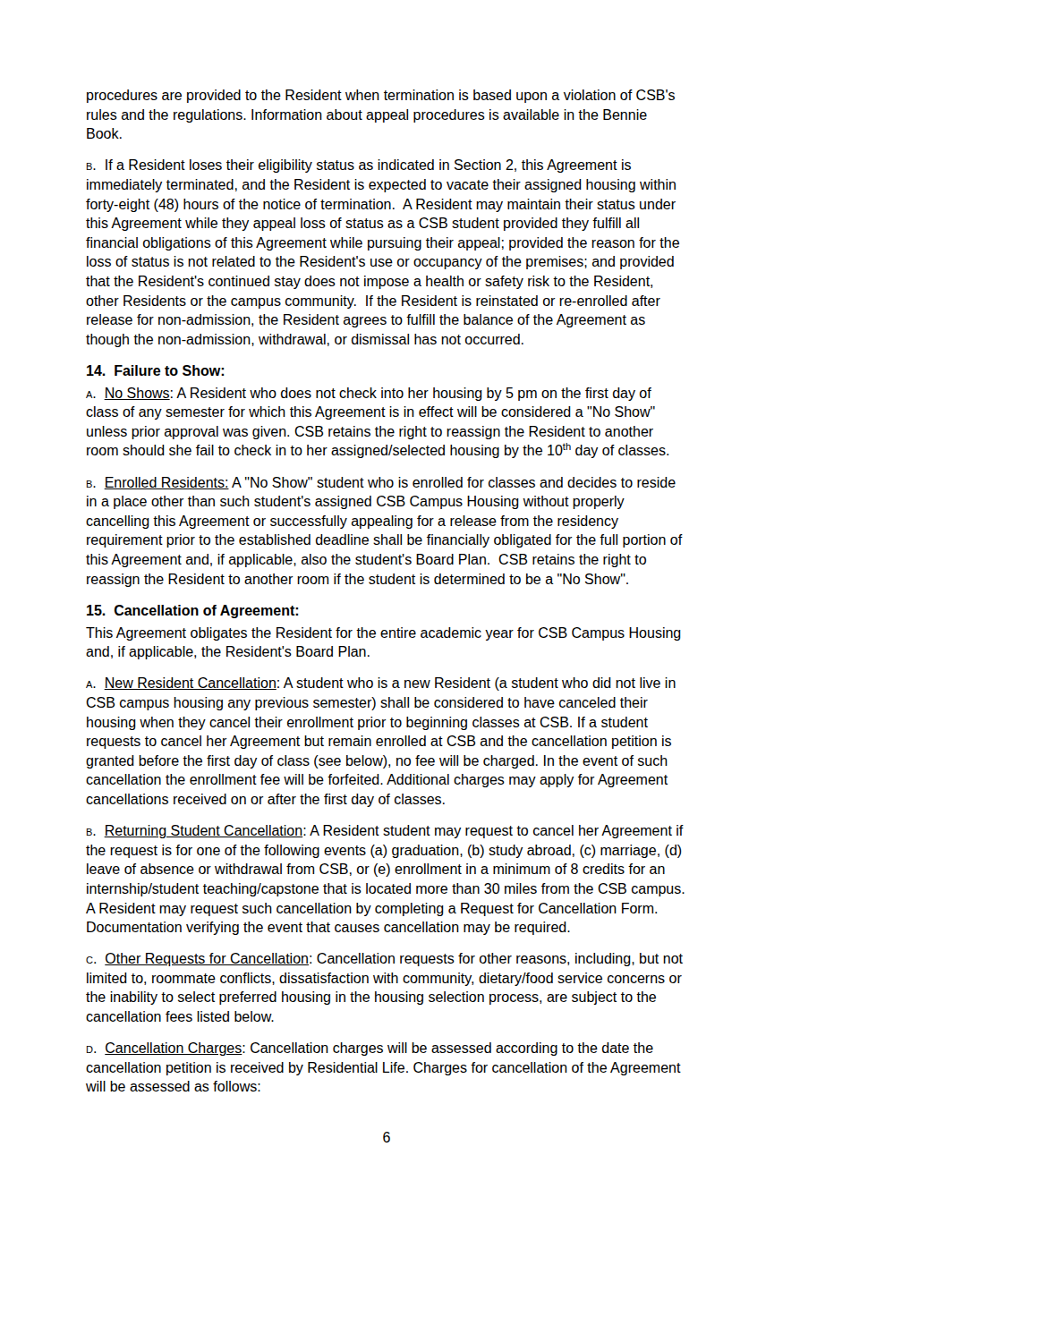procedures are provided to the Resident when termination is based upon a violation of CSB's rules and the regulations. Information about appeal procedures is available in the Bennie Book.
B. If a Resident loses their eligibility status as indicated in Section 2, this Agreement is immediately terminated, and the Resident is expected to vacate their assigned housing within forty-eight (48) hours of the notice of termination. A Resident may maintain their status under this Agreement while they appeal loss of status as a CSB student provided they fulfill all financial obligations of this Agreement while pursuing their appeal; provided the reason for the loss of status is not related to the Resident's use or occupancy of the premises; and provided that the Resident's continued stay does not impose a health or safety risk to the Resident, other Residents or the campus community. If the Resident is reinstated or re-enrolled after release for non-admission, the Resident agrees to fulfill the balance of the Agreement as though the non-admission, withdrawal, or dismissal has not occurred.
14. Failure to Show:
A. No Shows: A Resident who does not check into her housing by 5 pm on the first day of class of any semester for which this Agreement is in effect will be considered a "No Show" unless prior approval was given. CSB retains the right to reassign the Resident to another room should she fail to check in to her assigned/selected housing by the 10th day of classes.
B. Enrolled Residents: A "No Show" student who is enrolled for classes and decides to reside in a place other than such student's assigned CSB Campus Housing without properly cancelling this Agreement or successfully appealing for a release from the residency requirement prior to the established deadline shall be financially obligated for the full portion of this Agreement and, if applicable, also the student's Board Plan. CSB retains the right to reassign the Resident to another room if the student is determined to be a "No Show".
15. Cancellation of Agreement:
This Agreement obligates the Resident for the entire academic year for CSB Campus Housing and, if applicable, the Resident's Board Plan.
A. New Resident Cancellation: A student who is a new Resident (a student who did not live in CSB campus housing any previous semester) shall be considered to have canceled their housing when they cancel their enrollment prior to beginning classes at CSB. If a student requests to cancel her Agreement but remain enrolled at CSB and the cancellation petition is granted before the first day of class (see below), no fee will be charged. In the event of such cancellation the enrollment fee will be forfeited. Additional charges may apply for Agreement cancellations received on or after the first day of classes.
B. Returning Student Cancellation: A Resident student may request to cancel her Agreement if the request is for one of the following events (a) graduation, (b) study abroad, (c) marriage, (d) leave of absence or withdrawal from CSB, or (e) enrollment in a minimum of 8 credits for an internship/student teaching/capstone that is located more than 30 miles from the CSB campus. A Resident may request such cancellation by completing a Request for Cancellation Form. Documentation verifying the event that causes cancellation may be required.
C. Other Requests for Cancellation: Cancellation requests for other reasons, including, but not limited to, roommate conflicts, dissatisfaction with community, dietary/food service concerns or the inability to select preferred housing in the housing selection process, are subject to the cancellation fees listed below.
D. Cancellation Charges: Cancellation charges will be assessed according to the date the cancellation petition is received by Residential Life. Charges for cancellation of the Agreement will be assessed as follows:
6